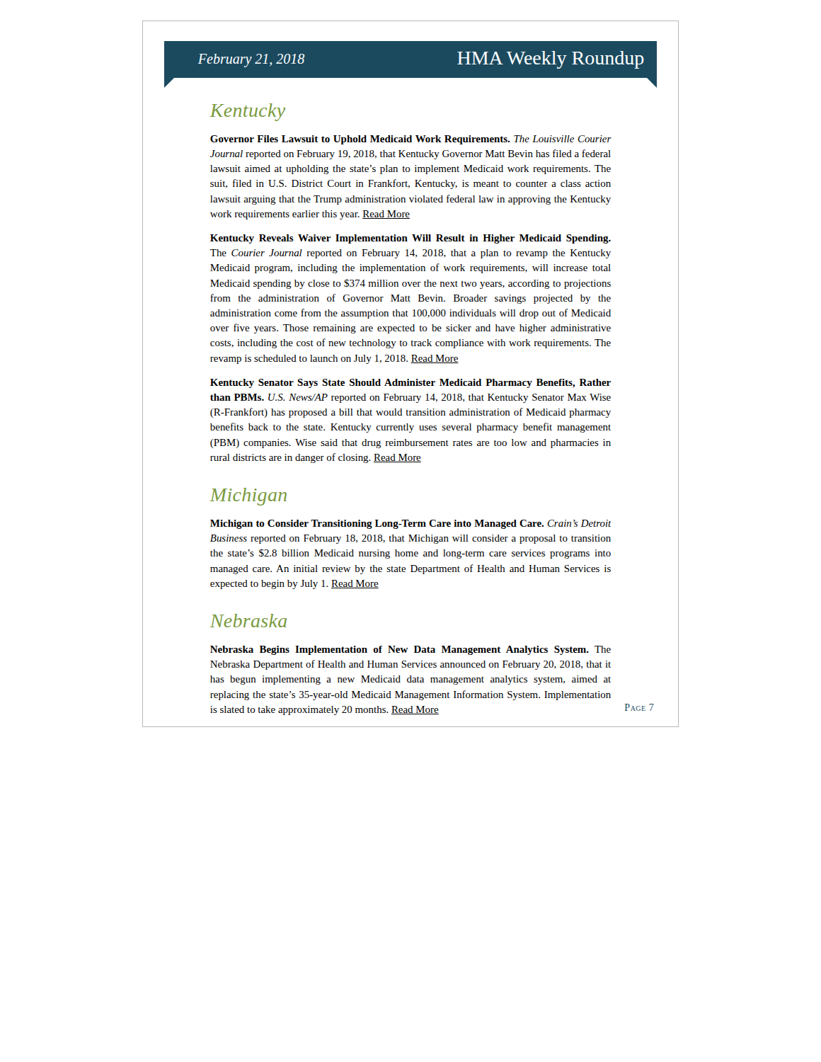February 21, 2018
HMA Weekly Roundup
Kentucky
Governor Files Lawsuit to Uphold Medicaid Work Requirements. The Louisville Courier Journal reported on February 19, 2018, that Kentucky Governor Matt Bevin has filed a federal lawsuit aimed at upholding the state’s plan to implement Medicaid work requirements. The suit, filed in U.S. District Court in Frankfort, Kentucky, is meant to counter a class action lawsuit arguing that the Trump administration violated federal law in approving the Kentucky work requirements earlier this year. Read More
Kentucky Reveals Waiver Implementation Will Result in Higher Medicaid Spending. The Courier Journal reported on February 14, 2018, that a plan to revamp the Kentucky Medicaid program, including the implementation of work requirements, will increase total Medicaid spending by close to $374 million over the next two years, according to projections from the administration of Governor Matt Bevin. Broader savings projected by the administration come from the assumption that 100,000 individuals will drop out of Medicaid over five years. Those remaining are expected to be sicker and have higher administrative costs, including the cost of new technology to track compliance with work requirements. The revamp is scheduled to launch on July 1, 2018. Read More
Kentucky Senator Says State Should Administer Medicaid Pharmacy Benefits, Rather than PBMs. U.S. News/AP reported on February 14, 2018, that Kentucky Senator Max Wise (R-Frankfort) has proposed a bill that would transition administration of Medicaid pharmacy benefits back to the state. Kentucky currently uses several pharmacy benefit management (PBM) companies. Wise said that drug reimbursement rates are too low and pharmacies in rural districts are in danger of closing. Read More
Michigan
Michigan to Consider Transitioning Long-Term Care into Managed Care. Crain’s Detroit Business reported on February 18, 2018, that Michigan will consider a proposal to transition the state’s $2.8 billion Medicaid nursing home and long-term care services programs into managed care. An initial review by the state Department of Health and Human Services is expected to begin by July 1. Read More
Nebraska
Nebraska Begins Implementation of New Data Management Analytics System. The Nebraska Department of Health and Human Services announced on February 20, 2018, that it has begun implementing a new Medicaid data management analytics system, aimed at replacing the state’s 35-year-old Medicaid Management Information System. Implementation is slated to take approximately 20 months. Read More
Page 7